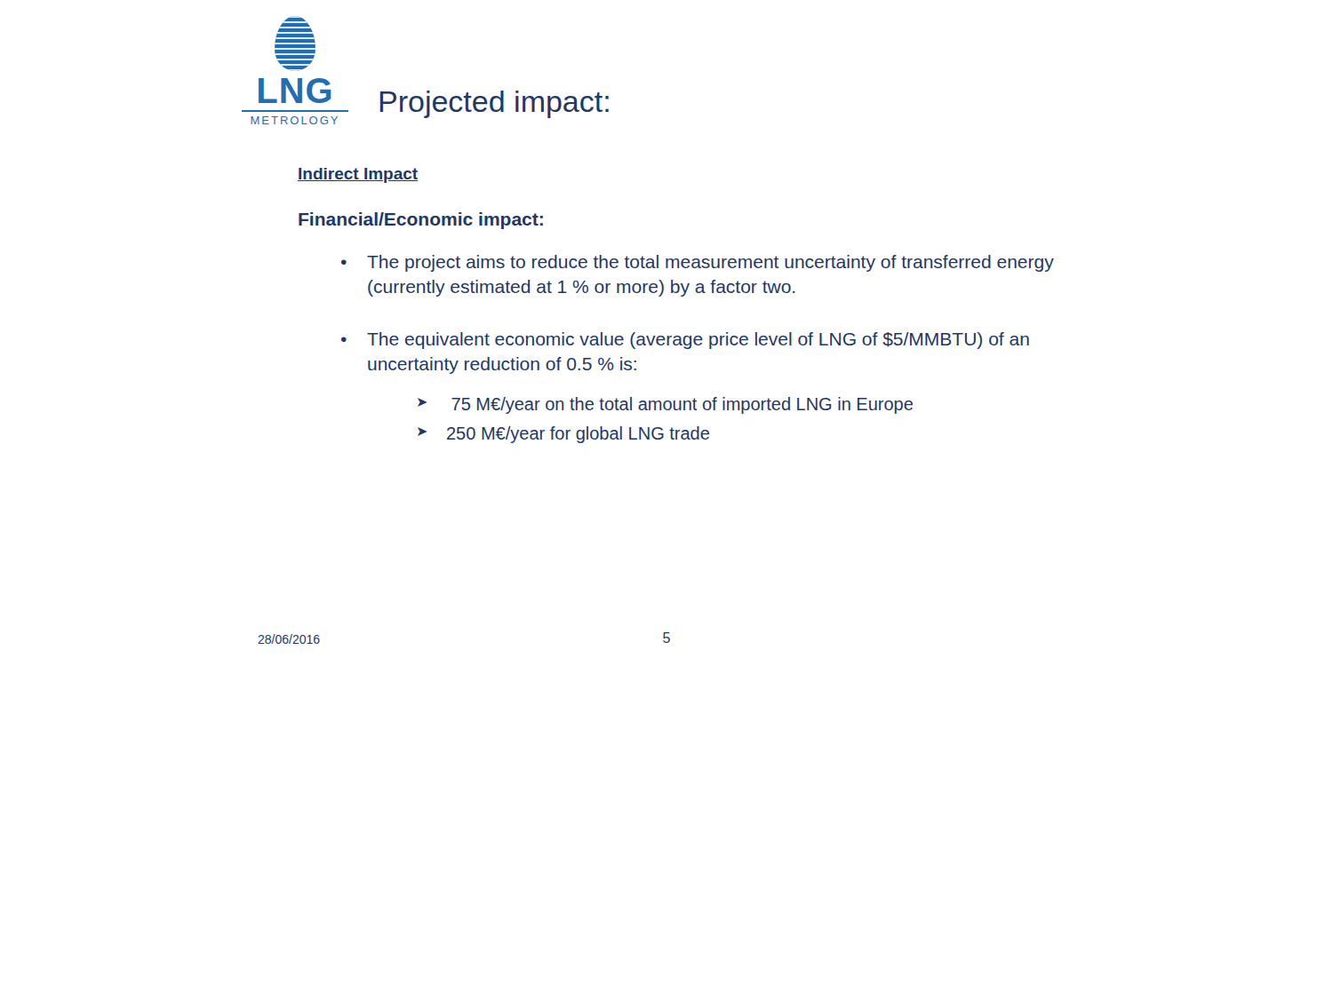LNG
METROLOGY
Projected impact:
Indirect Impact
Financial/Economic impact:
The project aims to reduce the total measurement uncertainty of transferred energy (currently estimated at 1 % or more) by a factor two.
The equivalent economic value (average price level of LNG of $5/MMBTU) of an uncertainty reduction of 0.5 % is:
75 M€/year on the total amount of imported LNG in Europe
250 M€/year for global LNG trade
28/06/2016
5